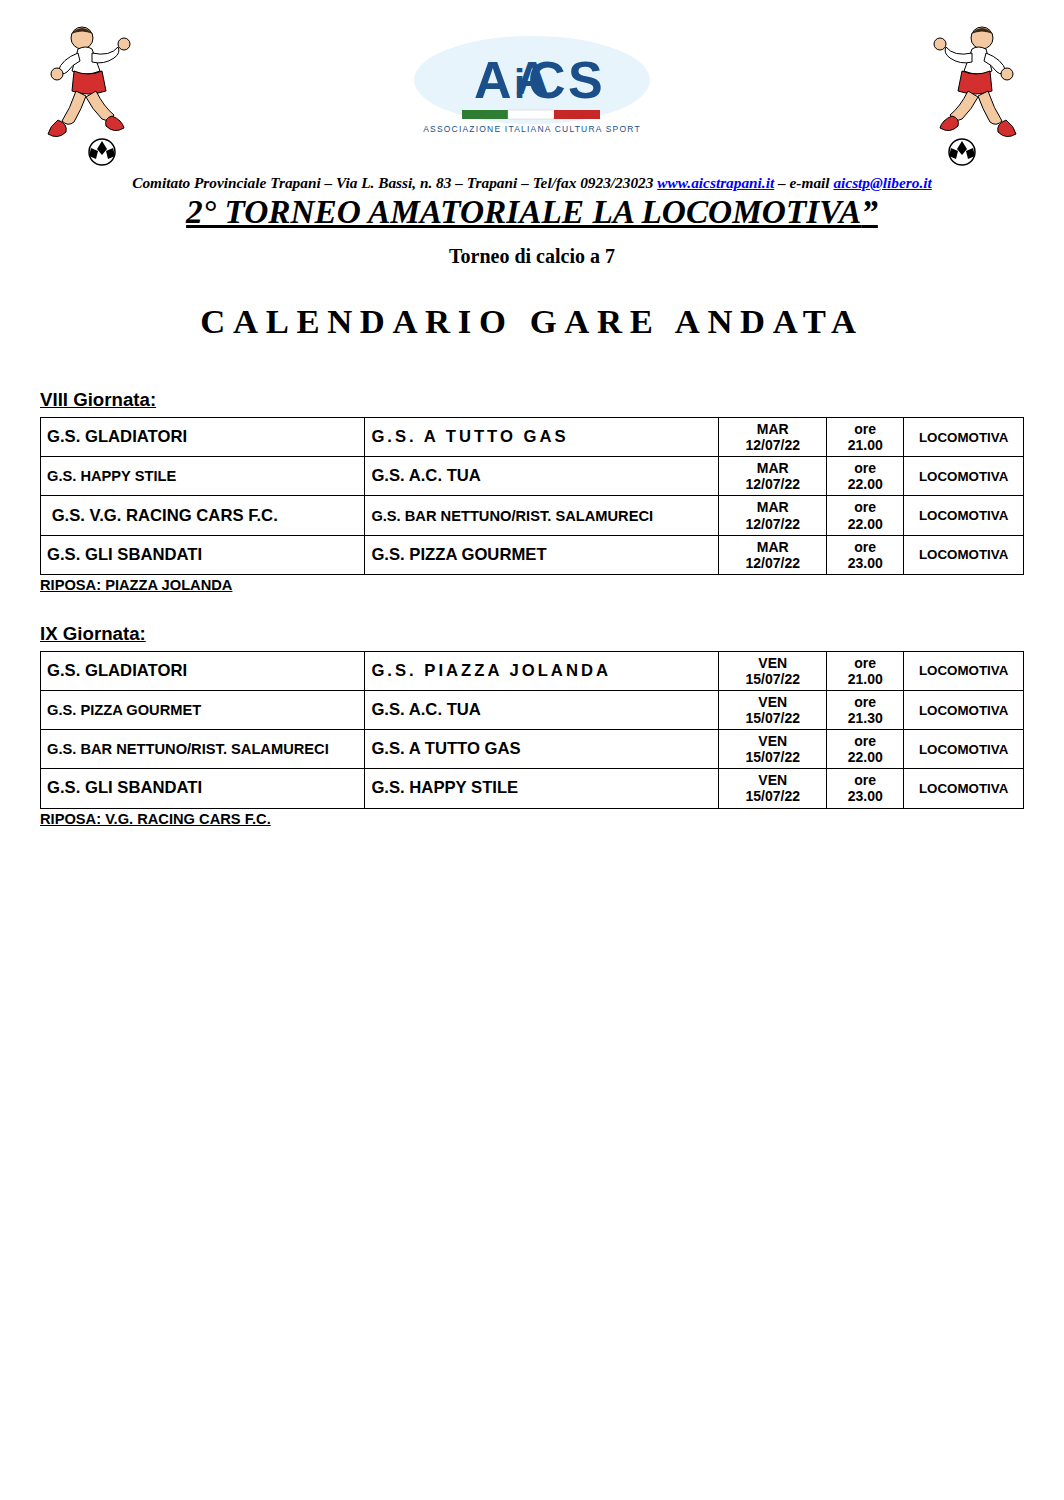A AiCS A i C S ASSOCIAZIONE ITALIANA CULTURA SPORT
Comitato Provinciale Trapani – Via L. Bassi, n. 83 – Trapani – Tel/fax 0923/23023 www.aicstrapani.it – e-mail aicstp@libero.it
2° TORNEO AMATORIALE LA LOCOMOTIVA”
Torneo di calcio a 7
CALENDARIO GARE ANDATA
VIII Giornata:
| G.S. GLADIATORI | G.S. A TUTTO GAS | MAR 12/07/22 | ore 21.00 | LOCOMOTIVA |
| G.S. HAPPY STILE | G.S. A.C. TUA | MAR 12/07/22 | ore 22.00 | LOCOMOTIVA |
| G.S. V.G. RACING CARS F.C. | G.S. BAR NETTUNO/RIST. SALAMURECI | MAR 12/07/22 | ore 22.00 | LOCOMOTIVA |
| G.S. GLI SBANDATI | G.S. PIZZA GOURMET | MAR 12/07/22 | ore 23.00 | LOCOMOTIVA |
RIPOSA: PIAZZA JOLANDA
IX Giornata:
| G.S. GLADIATORI | G.S. PIAZZA JOLANDA | VEN 15/07/22 | ore 21.00 | LOCOMOTIVA |
| G.S. PIZZA GOURMET | G.S. A.C. TUA | VEN 15/07/22 | ore 21.30 | LOCOMOTIVA |
| G.S. BAR NETTUNO/RIST. SALAMURECI | G.S. A TUTTO GAS | VEN 15/07/22 | ore 22.00 | LOCOMOTIVA |
| G.S. GLI SBANDATI | G.S. HAPPY STILE | VEN 15/07/22 | ore 23.00 | LOCOMOTIVA |
RIPOSA: V.G. RACING CARS F.C.